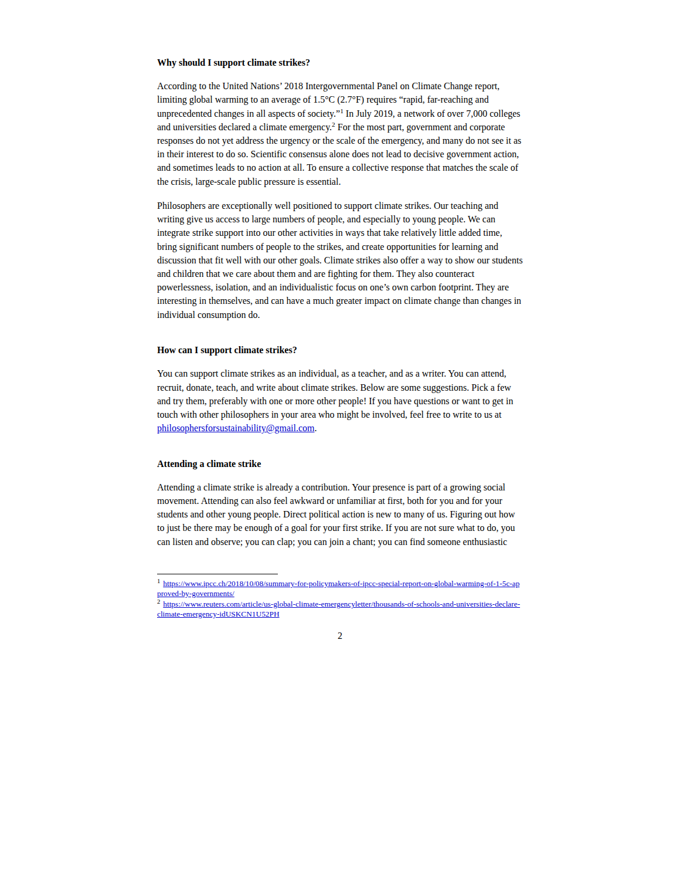Why should I support climate strikes?
According to the United Nations’ 2018 Intergovernmental Panel on Climate Change report, limiting global warming to an average of 1.5°C (2.7°F) requires “rapid, far-reaching and unprecedented changes in all aspects of society.”1 In July 2019, a network of over 7,000 colleges and universities declared a climate emergency.2 For the most part, government and corporate responses do not yet address the urgency or the scale of the emergency, and many do not see it as in their interest to do so. Scientific consensus alone does not lead to decisive government action, and sometimes leads to no action at all. To ensure a collective response that matches the scale of the crisis, large-scale public pressure is essential.
Philosophers are exceptionally well positioned to support climate strikes. Our teaching and writing give us access to large numbers of people, and especially to young people. We can integrate strike support into our other activities in ways that take relatively little added time, bring significant numbers of people to the strikes, and create opportunities for learning and discussion that fit well with our other goals. Climate strikes also offer a way to show our students and children that we care about them and are fighting for them. They also counteract powerlessness, isolation, and an individualistic focus on one’s own carbon footprint. They are interesting in themselves, and can have a much greater impact on climate change than changes in individual consumption do.
How can I support climate strikes?
You can support climate strikes as an individual, as a teacher, and as a writer. You can attend, recruit, donate, teach, and write about climate strikes. Below are some suggestions. Pick a few and try them, preferably with one or more other people! If you have questions or want to get in touch with other philosophers in your area who might be involved, feel free to write to us at philosophersforsustainability@gmail.com.
Attending a climate strike
Attending a climate strike is already a contribution. Your presence is part of a growing social movement. Attending can also feel awkward or unfamiliar at first, both for you and for your students and other young people. Direct political action is new to many of us. Figuring out how to just be there may be enough of a goal for your first strike. If you are not sure what to do, you can listen and observe; you can clap; you can join a chant; you can find someone enthusiastic
1 https://www.ipcc.ch/2018/10/08/summary-for-policymakers-of-ipcc-special-report-on-global-warming-of-1-5c-approved-by-governments/
2 https://www.reuters.com/article/us-global-climate-emergencyletter/thousands-of-schools-and-universities-declare-climate-emergency-idUSKCN1U52PH
2